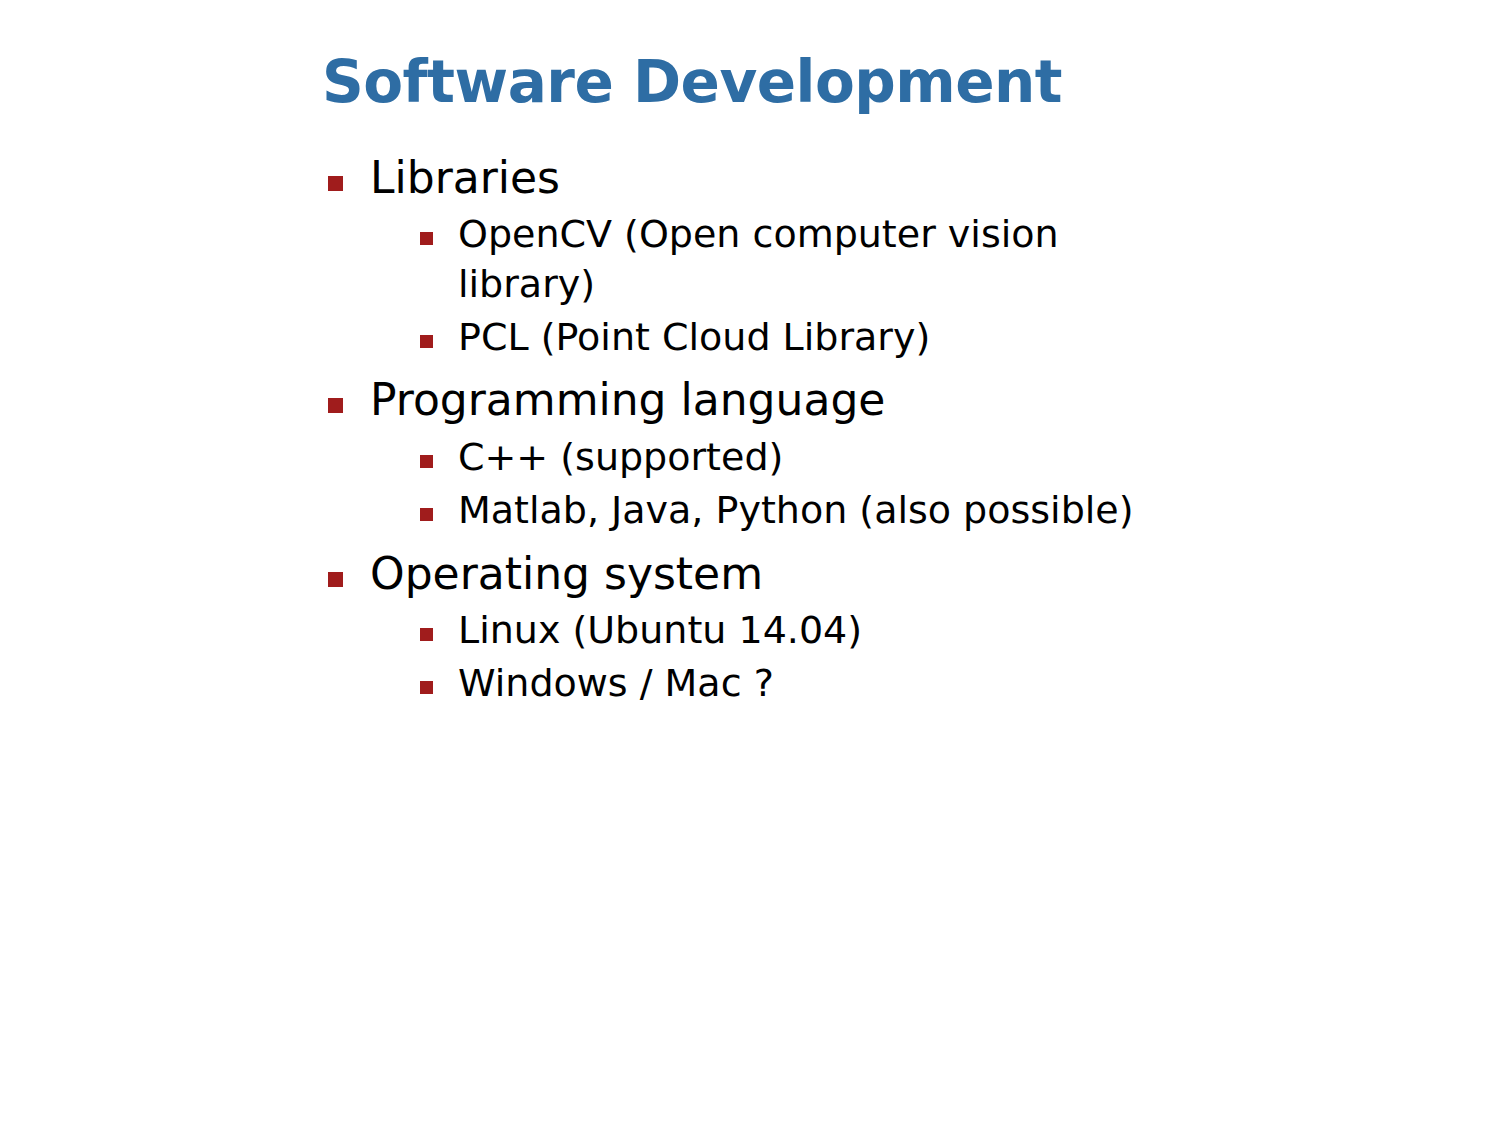Software Development
Libraries
OpenCV (Open computer vision library)
PCL (Point Cloud Library)
Programming language
C++ (supported)
Matlab, Java, Python (also possible)
Operating system
Linux (Ubuntu 14.04)
Windows / Mac ?